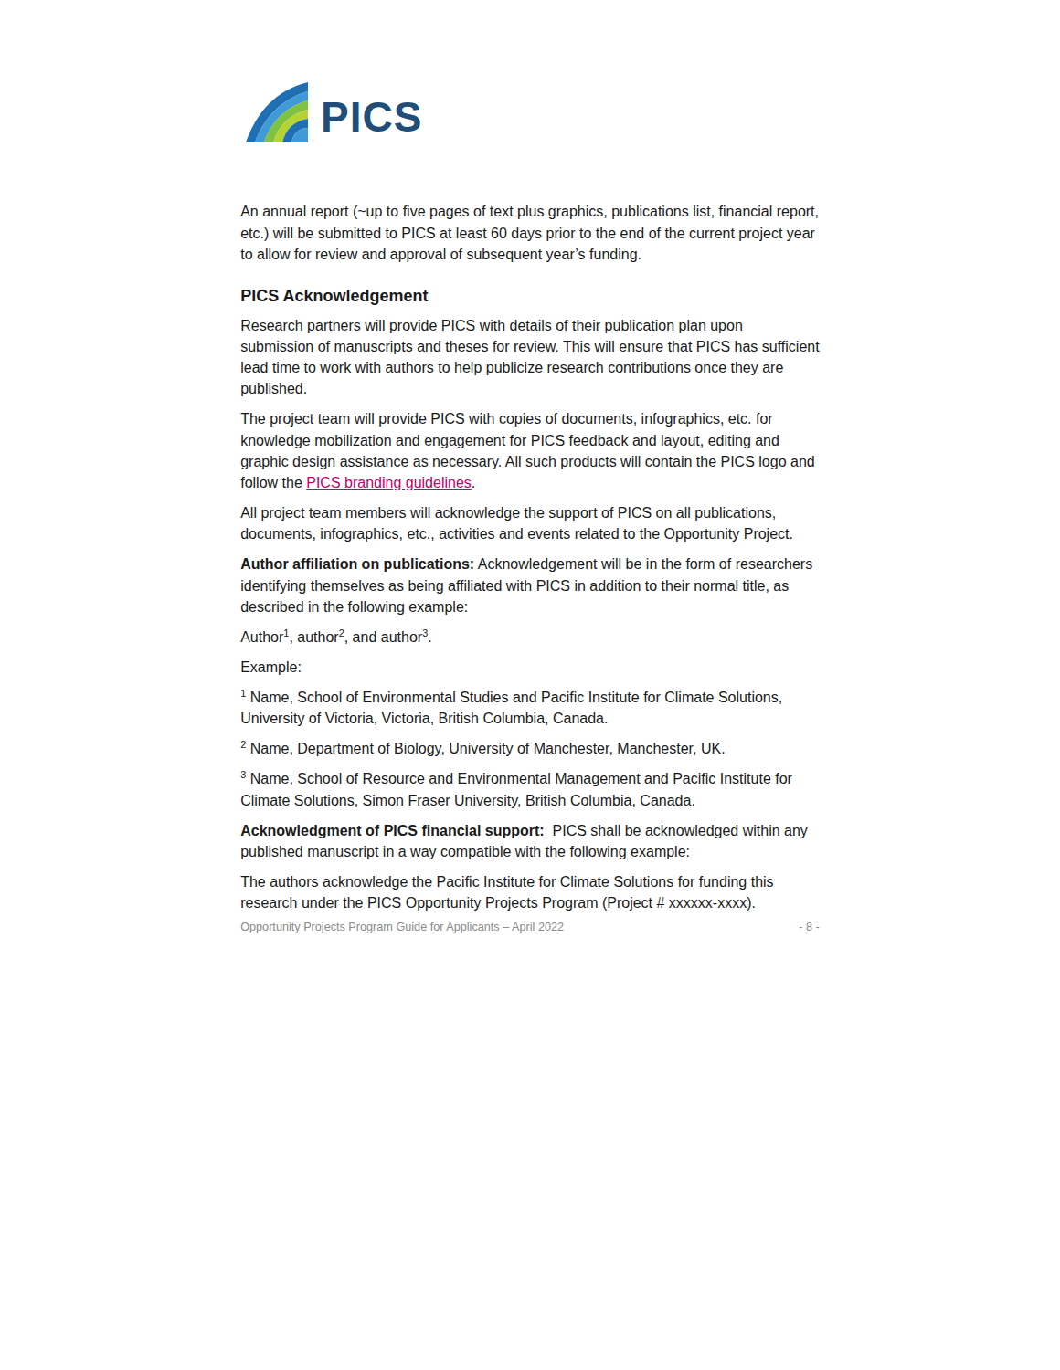PICS
An annual report (~up to five pages of text plus graphics, publications list, financial report, etc.) will be submitted to PICS at least 60 days prior to the end of the current project year to allow for review and approval of subsequent year’s funding.
PICS Acknowledgement
Research partners will provide PICS with details of their publication plan upon submission of manuscripts and theses for review. This will ensure that PICS has sufficient lead time to work with authors to help publicize research contributions once they are published.
The project team will provide PICS with copies of documents, infographics, etc. for knowledge mobilization and engagement for PICS feedback and layout, editing and graphic design assistance as necessary. All such products will contain the PICS logo and follow the PICS branding guidelines.
All project team members will acknowledge the support of PICS on all publications, documents, infographics, etc., activities and events related to the Opportunity Project.
Author affiliation on publications: Acknowledgement will be in the form of researchers identifying themselves as being affiliated with PICS in addition to their normal title, as described in the following example:
Author1, author2, and author3.
Example:
1 Name, School of Environmental Studies and Pacific Institute for Climate Solutions, University of Victoria, Victoria, British Columbia, Canada.
2 Name, Department of Biology, University of Manchester, Manchester, UK.
3 Name, School of Resource and Environmental Management and Pacific Institute for Climate Solutions, Simon Fraser University, British Columbia, Canada.
Acknowledgment of PICS financial support: PICS shall be acknowledged within any published manuscript in a way compatible with the following example:
The authors acknowledge the Pacific Institute for Climate Solutions for funding this research under the PICS Opportunity Projects Program (Project # xxxxxx-xxxx).
Opportunity Projects Program Guide for Applicants – April 2022 - 8 -